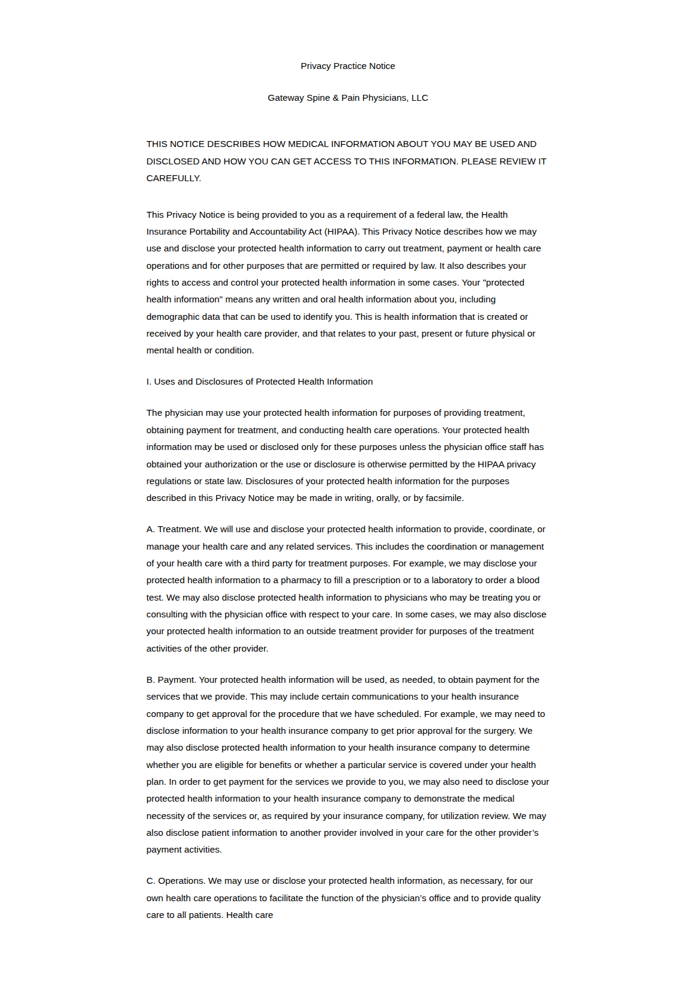Privacy Practice Notice
Gateway Spine & Pain Physicians, LLC
THIS NOTICE DESCRIBES HOW MEDICAL INFORMATION ABOUT YOU MAY BE USED AND DISCLOSED AND HOW YOU CAN GET ACCESS TO THIS INFORMATION. PLEASE REVIEW IT CAREFULLY.
This Privacy Notice is being provided to you as a requirement of a federal law, the Health Insurance Portability and Accountability Act (HIPAA). This Privacy Notice describes how we may use and disclose your protected health information to carry out treatment, payment or health care operations and for other purposes that are permitted or required by law. It also describes your rights to access and control your protected health information in some cases. Your "protected health information" means any written and oral health information about you, including demographic data that can be used to identify you. This is health information that is created or received by your health care provider, and that relates to your past, present or future physical or mental health or condition.
I. Uses and Disclosures of Protected Health Information
The physician may use your protected health information for purposes of providing treatment, obtaining payment for treatment, and conducting health care operations. Your protected health information may be used or disclosed only for these purposes unless the physician office staff has obtained your authorization or the use or disclosure is otherwise permitted by the HIPAA privacy regulations or state law. Disclosures of your protected health information for the purposes described in this Privacy Notice may be made in writing, orally, or by facsimile.
A. Treatment. We will use and disclose your protected health information to provide, coordinate, or manage your health care and any related services. This includes the coordination or management of your health care with a third party for treatment purposes. For example, we may disclose your protected health information to a pharmacy to fill a prescription or to a laboratory to order a blood test. We may also disclose protected health information to physicians who may be treating you or consulting with the physician office with respect to your care. In some cases, we may also disclose your protected health information to an outside treatment provider for purposes of the treatment activities of the other provider.
B. Payment. Your protected health information will be used, as needed, to obtain payment for the services that we provide. This may include certain communications to your health insurance company to get approval for the procedure that we have scheduled. For example, we may need to disclose information to your health insurance company to get prior approval for the surgery. We may also disclose protected health information to your health insurance company to determine whether you are eligible for benefits or whether a particular service is covered under your health plan. In order to get payment for the services we provide to you, we may also need to disclose your protected health information to your health insurance company to demonstrate the medical necessity of the services or, as required by your insurance company, for utilization review. We may also disclose patient information to another provider involved in your care for the other provider’s payment activities.
C. Operations. We may use or disclose your protected health information, as necessary, for our own health care operations to facilitate the function of the physician’s office and to provide quality care to all patients. Health care